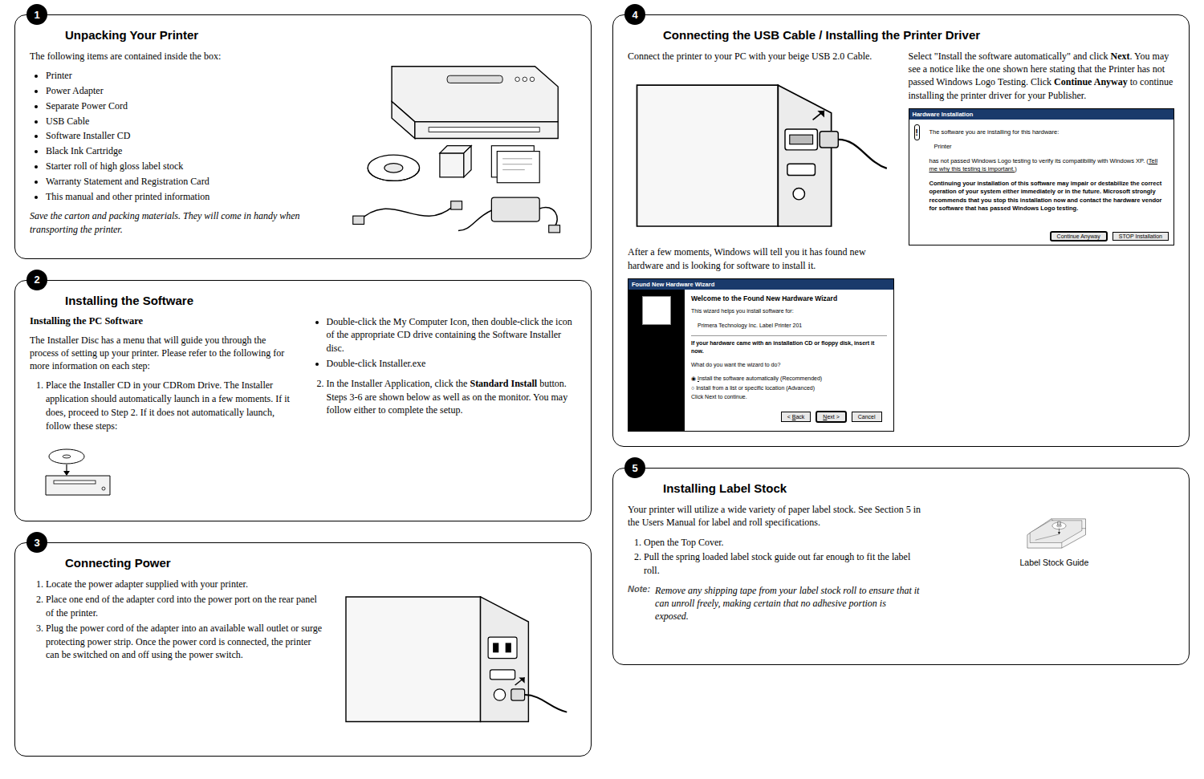1
Unpacking Your Printer
The following items are contained inside the box:
Printer
Power Adapter
Separate Power Cord
USB Cable
Software Installer CD
Black Ink Cartridge
Starter roll of high gloss label stock
Warranty Statement and Registration Card
This manual and other printed information
Save the carton and packing materials. They will come in handy when transporting the printer.
2
Installing the Software
Installing the PC Software
The Installer Disc has a menu that will guide you through the process of setting up your printer. Please refer to the following for more information on each step:
Place the Installer CD in your CDRom Drive. The Installer application should automatically launch in a few moments. If it does, proceed to Step 2. If it does not automatically launch, follow these steps:
Double-click the My Computer Icon, then double-click the icon of the appropriate CD drive containing the Software Installer disc.
Double-click Installer.exe
In the Installer Application, click the Standard Install button. Steps 3-6 are shown below as well as on the monitor. You may follow either to complete the setup.
3
Connecting Power
Locate the power adapter supplied with your printer.
Place one end of the adapter cord into the power port on the rear panel of the printer.
Plug the power cord of the adapter into an available wall outlet or surge protecting power strip. Once the power cord is connected, the printer can be switched on and off using the power switch.
4
Connecting the USB Cable / Installing the Printer Driver
Connect the printer to your PC with your beige USB 2.0 Cable.
After a few moments, Windows will tell you it has found new hardware and is looking for software to install it.
Found New Hardware Wizard
Welcome to the Found New Hardware Wizard
This wizard helps you install software for:
Primera Technology Inc. Label Printer 201
If your hardware came with an installation CD or floppy disk, insert it now.
What do you want the wizard to do?
◉ Install the software automatically (Recommended) ○ Install from a list or specific location (Advanced)
Click Next to continue.
< Back Next > Cancel
Select "Install the software automatically" and click Next. You may see a notice like the one shown here stating that the Printer has not passed Windows Logo Testing. Click Continue Anyway to continue installing the printer driver for your Publisher.
Hardware Installation
!
The software you are installing for this hardware:
Printer
has not passed Windows Logo testing to verify its compatibility with Windows XP. (Tell me why this testing is important.)
Continuing your installation of this software may impair or destabilize the correct operation of your system either immediately or in the future. Microsoft strongly recommends that you stop this installation now and contact the hardware vendor for software that has passed Windows Logo testing.
Continue Anyway STOP Installation
5
Installing Label Stock
Your printer will utilize a wide variety of paper label stock. See Section 5 in the Users Manual for label and roll specifications.
Open the Top Cover.
Pull the spring loaded label stock guide out far enough to fit the label roll.
Note: Remove any shipping tape from your label stock roll to ensure that it can unroll freely, making certain that no adhesive portion is exposed.
Label Stock Guide